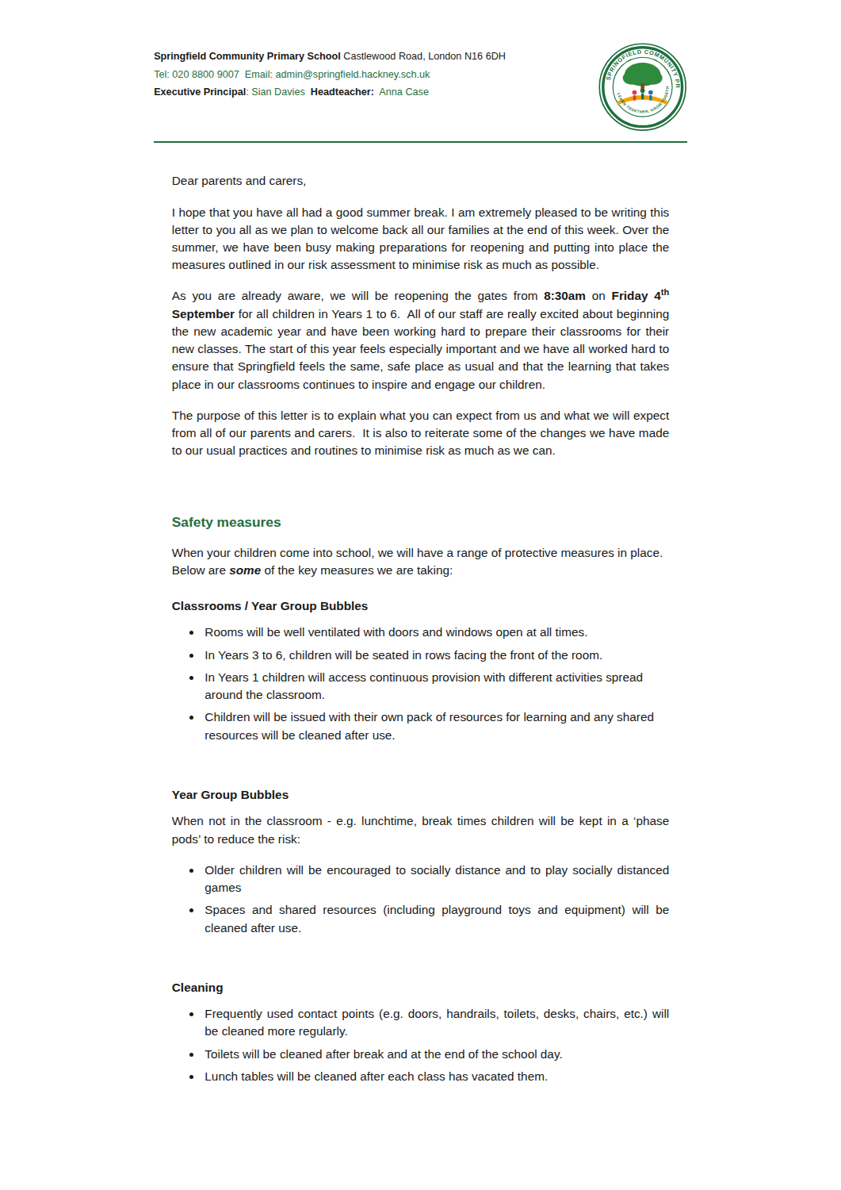Springfield Community Primary School Castlewood Road, London N16 6DH
Tel: 020 8800 9007 Email: admin@springfield.hackney.sch.uk
Executive Principal: Sian Davies Headteacher: Anna Case
SPRINGFIELD COMMUNITY PRIMARY LEARN TOGETHER, GROW TOGETHER
Dear parents and carers,
I hope that you have all had a good summer break. I am extremely pleased to be writing this letter to you all as we plan to welcome back all our families at the end of this week. Over the summer, we have been busy making preparations for reopening and putting into place the measures outlined in our risk assessment to minimise risk as much as possible.
As you are already aware, we will be reopening the gates from 8:30am on Friday 4th September for all children in Years 1 to 6. All of our staff are really excited about beginning the new academic year and have been working hard to prepare their classrooms for their new classes. The start of this year feels especially important and we have all worked hard to ensure that Springfield feels the same, safe place as usual and that the learning that takes place in our classrooms continues to inspire and engage our children.
The purpose of this letter is to explain what you can expect from us and what we will expect from all of our parents and carers. It is also to reiterate some of the changes we have made to our usual practices and routines to minimise risk as much as we can.
Safety measures
When your children come into school, we will have a range of protective measures in place. Below are some of the key measures we are taking:
Classrooms / Year Group Bubbles
Rooms will be well ventilated with doors and windows open at all times.
In Years 3 to 6, children will be seated in rows facing the front of the room.
In Years 1 children will access continuous provision with different activities spread around the classroom.
Children will be issued with their own pack of resources for learning and any shared resources will be cleaned after use.
Year Group Bubbles
When not in the classroom - e.g. lunchtime, break times children will be kept in a ‘phase pods’ to reduce the risk:
Older children will be encouraged to socially distance and to play socially distanced games
Spaces and shared resources (including playground toys and equipment) will be cleaned after use.
Cleaning
Frequently used contact points (e.g. doors, handrails, toilets, desks, chairs, etc.) will be cleaned more regularly.
Toilets will be cleaned after break and at the end of the school day.
Lunch tables will be cleaned after each class has vacated them.